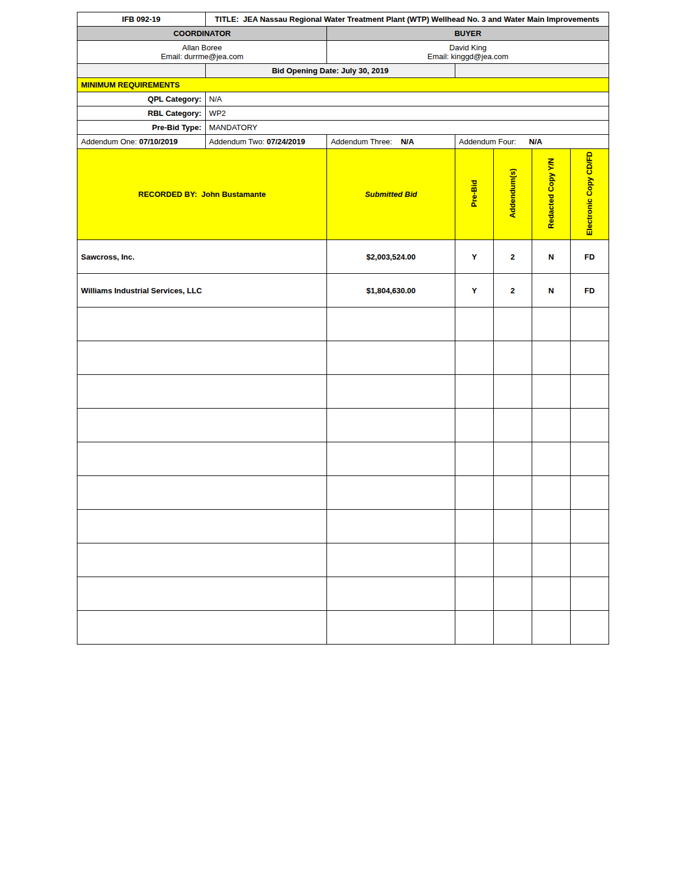| IFB 092-19 | TITLE: JEA Nassau Regional Water Treatment Plant (WTP) Wellhead No. 3 and Water Main Improvements |
| COORDINATOR | BUYER |
| Allan Boree Email: durrme@jea.com | David King Email: kinggd@jea.com |
| | Bid Opening Date: July 30, 2019 | |
| MINIMUM REQUIREMENTS |
| QPL Category: | N/A |
| RBL Category: | WP2 |
| Pre-Bid Type: | MANDATORY |
| Addendum One: 07/10/2019 | Addendum Two: 07/24/2019 | Addendum Three: N/A | Addendum Four: N/A |
| RECORDED BY: John Bustamante | Submitted Bid | Pre-Bid | Addendum(s) | Redacted Copy Y/N | Electronic Copy CD/FD |
| Sawcross, Inc. | $2,003,524.00 | Y | 2 | N | FD |
| Williams Industrial Services, LLC | $1,804,630.00 | Y | 2 | N | FD |